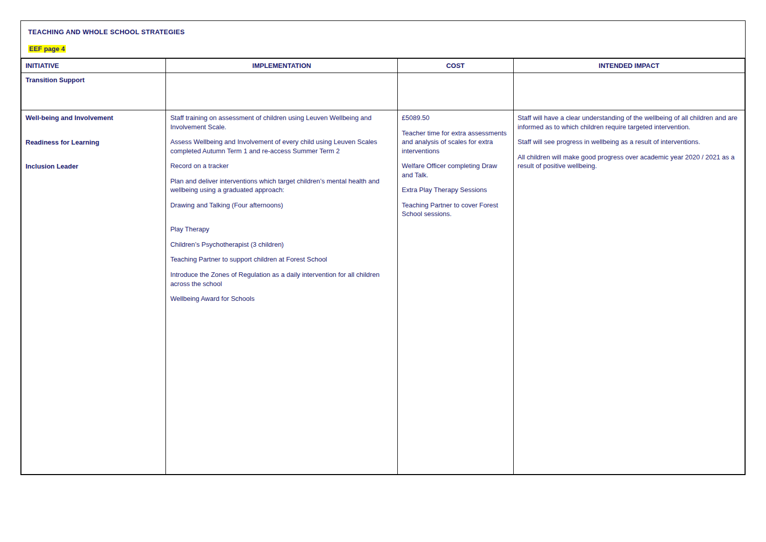TEACHING AND WHOLE SCHOOL STRATEGIES
EEF page 4
| INITIATIVE | IMPLEMENTATION | COST | INTENDED IMPACT |
| --- | --- | --- | --- |
| Transition Support | | | |
| Well-being and Involvement Readiness for Learning Inclusion Leader | Staff training on assessment of children using Leuven Wellbeing and Involvement Scale. Assess Wellbeing and Involvement of every child using Leuven Scales completed Autumn Term 1 and re-access Summer Term 2 Record on a tracker Plan and deliver interventions which target children’s mental health and wellbeing using a graduated approach: Drawing and Talking (Four afternoons) Play Therapy Children’s Psychotherapist (3 children) Teaching Partner to support children at Forest School Introduce the Zones of Regulation as a daily intervention for all children across the school Wellbeing Award for Schools | £5089.50 Teacher time for extra assessments and analysis of scales for extra interventions Welfare Officer completing Draw and Talk. Extra Play Therapy Sessions Teaching Partner to cover Forest School sessions. | Staff will have a clear understanding of the wellbeing of all children and are informed as to which children require targeted intervention. Staff will see progress in wellbeing as a result of interventions. All children will make good progress over academic year 2020 / 2021 as a result of positive wellbeing. |